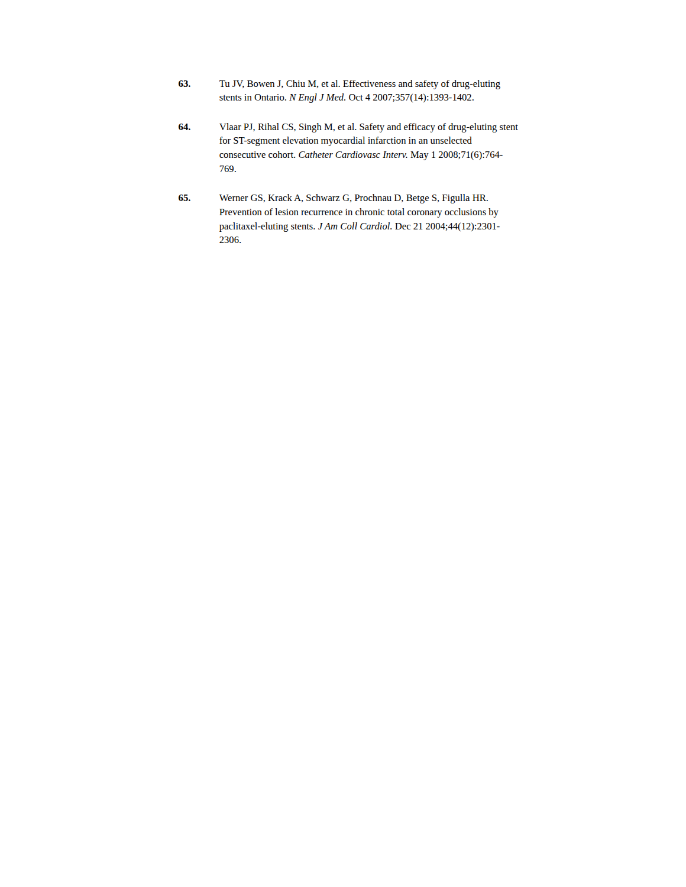63. Tu JV, Bowen J, Chiu M, et al. Effectiveness and safety of drug-eluting stents in Ontario. N Engl J Med. Oct 4 2007;357(14):1393-1402.
64. Vlaar PJ, Rihal CS, Singh M, et al. Safety and efficacy of drug-eluting stent for ST-segment elevation myocardial infarction in an unselected consecutive cohort. Catheter Cardiovasc Interv. May 1 2008;71(6):764-769.
65. Werner GS, Krack A, Schwarz G, Prochnau D, Betge S, Figulla HR. Prevention of lesion recurrence in chronic total coronary occlusions by paclitaxel-eluting stents. J Am Coll Cardiol. Dec 21 2004;44(12):2301-2306.